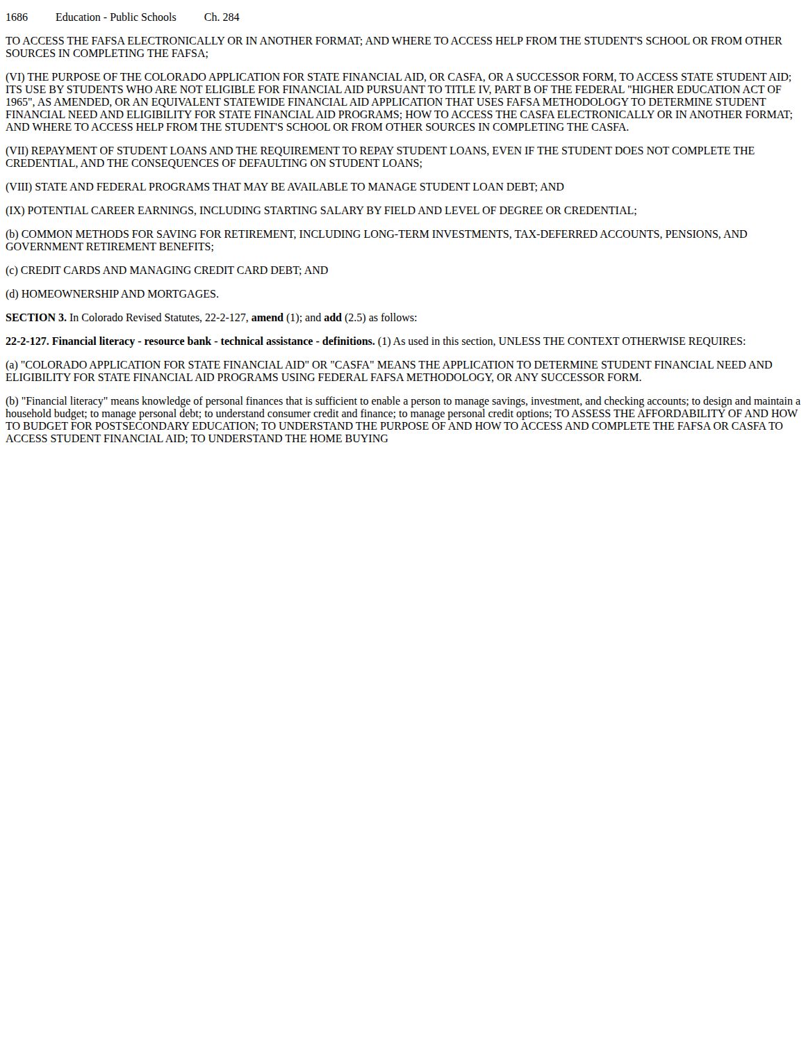1686 Education - Public Schools Ch. 284
TO ACCESS THE FAFSA ELECTRONICALLY OR IN ANOTHER FORMAT; AND WHERE TO ACCESS HELP FROM THE STUDENT'S SCHOOL OR FROM OTHER SOURCES IN COMPLETING THE FAFSA;
(VI) THE PURPOSE OF THE COLORADO APPLICATION FOR STATE FINANCIAL AID, OR CASFA, OR A SUCCESSOR FORM, TO ACCESS STATE STUDENT AID; ITS USE BY STUDENTS WHO ARE NOT ELIGIBLE FOR FINANCIAL AID PURSUANT TO TITLE IV, PART B OF THE FEDERAL "HIGHER EDUCATION ACT OF 1965", AS AMENDED, OR AN EQUIVALENT STATEWIDE FINANCIAL AID APPLICATION THAT USES FAFSA METHODOLOGY TO DETERMINE STUDENT FINANCIAL NEED AND ELIGIBILITY FOR STATE FINANCIAL AID PROGRAMS; HOW TO ACCESS THE CASFA ELECTRONICALLY OR IN ANOTHER FORMAT; AND WHERE TO ACCESS HELP FROM THE STUDENT'S SCHOOL OR FROM OTHER SOURCES IN COMPLETING THE CASFA.
(VII) REPAYMENT OF STUDENT LOANS AND THE REQUIREMENT TO REPAY STUDENT LOANS, EVEN IF THE STUDENT DOES NOT COMPLETE THE CREDENTIAL, AND THE CONSEQUENCES OF DEFAULTING ON STUDENT LOANS;
(VIII) STATE AND FEDERAL PROGRAMS THAT MAY BE AVAILABLE TO MANAGE STUDENT LOAN DEBT; AND
(IX) POTENTIAL CAREER EARNINGS, INCLUDING STARTING SALARY BY FIELD AND LEVEL OF DEGREE OR CREDENTIAL;
(b) COMMON METHODS FOR SAVING FOR RETIREMENT, INCLUDING LONG-TERM INVESTMENTS, TAX-DEFERRED ACCOUNTS, PENSIONS, AND GOVERNMENT RETIREMENT BENEFITS;
(c) CREDIT CARDS AND MANAGING CREDIT CARD DEBT; AND
(d) HOMEOWNERSHIP AND MORTGAGES.
SECTION 3. In Colorado Revised Statutes, 22-2-127, amend (1); and add (2.5) as follows:
22-2-127. Financial literacy - resource bank - technical assistance - definitions. (1) As used in this section, UNLESS THE CONTEXT OTHERWISE REQUIRES:
(a) "COLORADO APPLICATION FOR STATE FINANCIAL AID" OR "CASFA" MEANS THE APPLICATION TO DETERMINE STUDENT FINANCIAL NEED AND ELIGIBILITY FOR STATE FINANCIAL AID PROGRAMS USING FEDERAL FAFSA METHODOLOGY, OR ANY SUCCESSOR FORM.
(b) "Financial literacy" means knowledge of personal finances that is sufficient to enable a person to manage savings, investment, and checking accounts; to design and maintain a household budget; to manage personal debt; to understand consumer credit and finance; to manage personal credit options; TO ASSESS THE AFFORDABILITY OF AND HOW TO BUDGET FOR POSTSECONDARY EDUCATION; TO UNDERSTAND THE PURPOSE OF AND HOW TO ACCESS AND COMPLETE THE FAFSA OR CASFA TO ACCESS STUDENT FINANCIAL AID; TO UNDERSTAND THE HOME BUYING